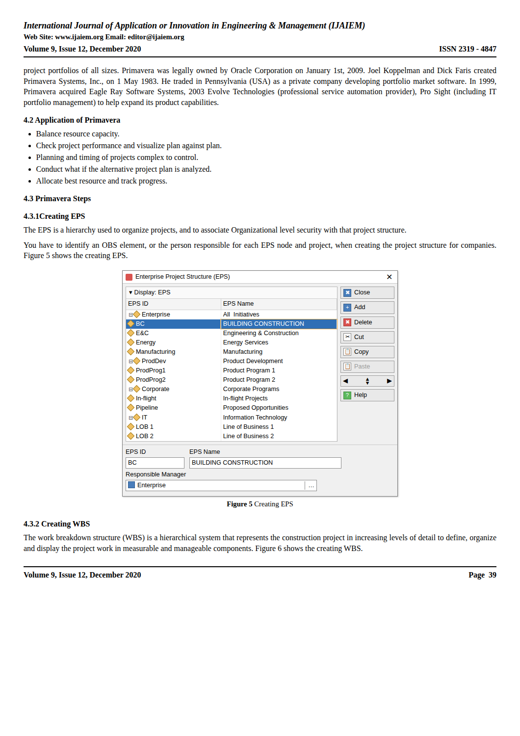International Journal of Application or Innovation in Engineering & Management (IJAIEM)
Web Site: www.ijaiem.org Email: editor@ijaiem.org
Volume 9, Issue 12, December 2020 ISSN 2319 - 4847
project portfolios of all sizes. Primavera was legally owned by Oracle Corporation on January 1st, 2009. Joel Koppelman and Dick Faris created Primavera Systems, Inc., on 1 May 1983. He traded in Pennsylvania (USA) as a private company developing portfolio market software. In 1999, Primavera acquired Eagle Ray Software Systems, 2003 Evolve Technologies (professional service automation provider), Pro Sight (including IT portfolio management) to help expand its product capabilities.
4.2 Application of Primavera
Balance resource capacity.
Check project performance and visualize plan against plan.
Planning and timing of projects complex to control.
Conduct what if the alternative project plan is analyzed.
Allocate best resource and track progress.
4.3 Primavera Steps
4.3.1Creating EPS
The EPS is a hierarchy used to organize projects, and to associate Organizational level security with that project structure.
You have to identify an OBS element, or the person responsible for each EPS node and project, when creating the project structure for companies. Figure 5 shows the creating EPS.
Enterprise Project Structure (EPS)
✕
▾ Display: EPS
| EPS ID | EPS Name |
| --- | --- |
| ⊟ Enterprise | All Initiatives |
| BC | BUILDING CONSTRUCTION |
| E&C | Engineering & Construction |
| Energy | Energy Services |
| Manufacturing | Manufacturing |
| ⊟ ProdDev | Product Development |
| ProdProg1 | Product Program 1 |
| ProdProg2 | Product Program 2 |
| ⊟ Corporate | Corporate Programs |
| In-flight | In-flight Projects |
| Pipeline | Proposed Opportunities |
| ⊟ IT | Information Technology |
| LOB 1 | Line of Business 1 |
| LOB 2 | Line of Business 2 |
✖Close
+Add
✖Delete
✂Cut
📋Copy
📋Paste
◀ ▲ ▼ ▶
?Help
EPS ID
BC
EPS Name
BUILDING CONSTRUCTION
Responsible Manager
Enterprise …
Figure 5 Creating EPS
4.3.2 Creating WBS
The work breakdown structure (WBS) is a hierarchical system that represents the construction project in increasing levels of detail to define, organize and display the project work in measurable and manageable components. Figure 6 shows the creating WBS.
Volume 9, Issue 12, December 2020 Page 39